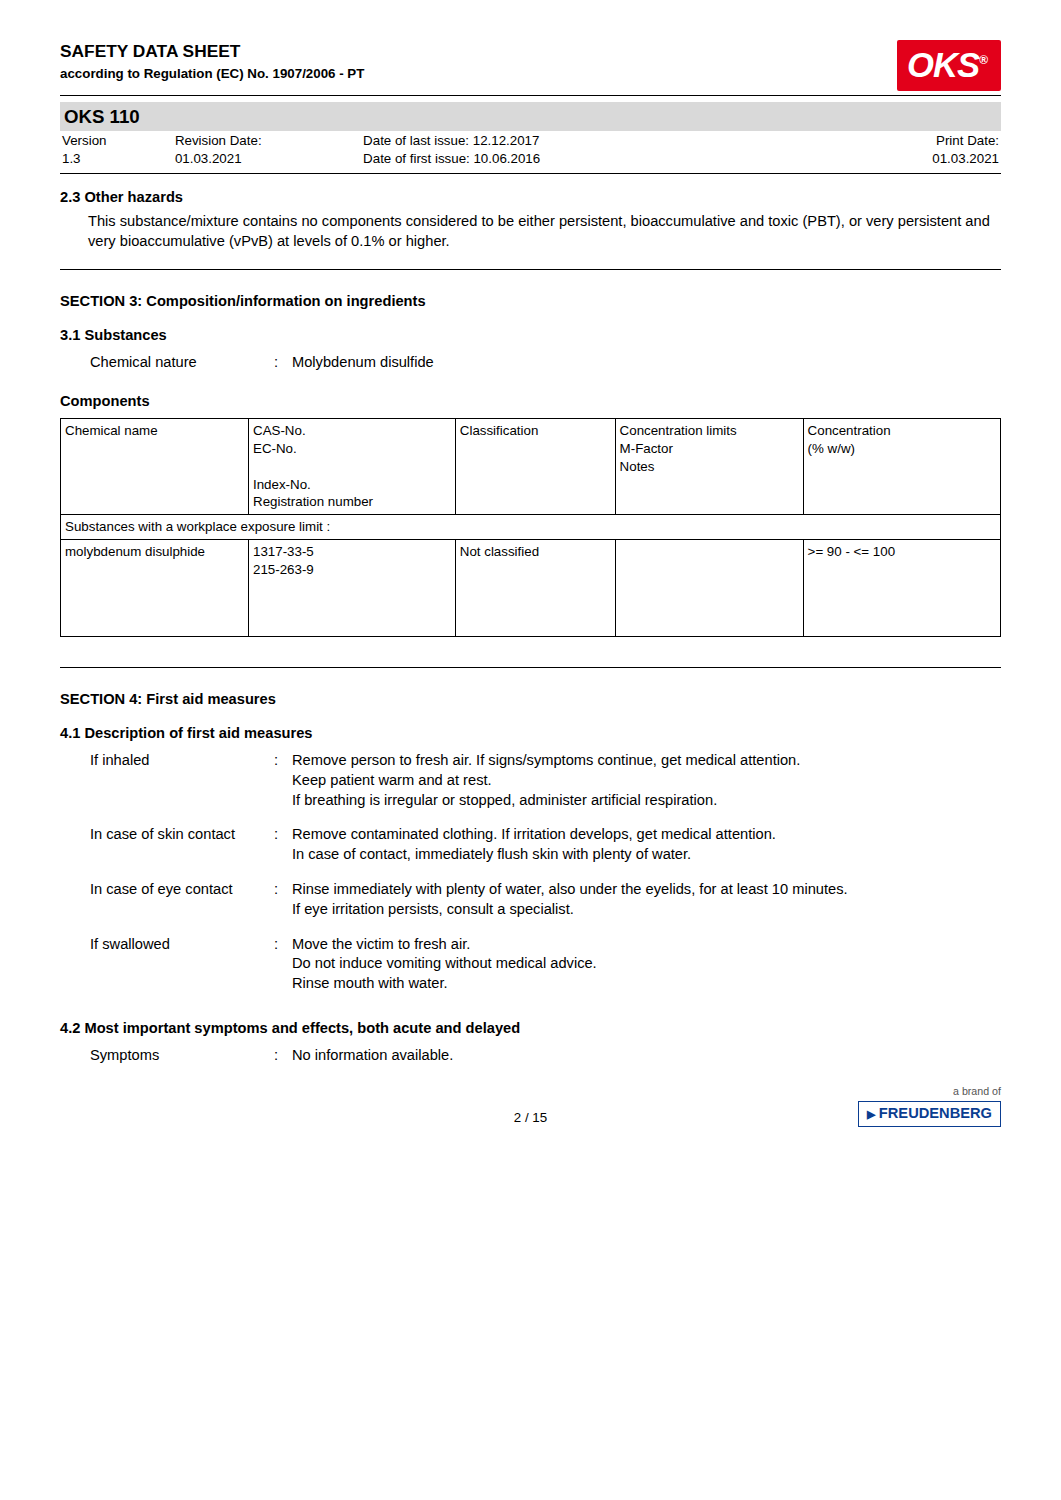OKS®
SAFETY DATA SHEET
according to Regulation (EC) No. 1907/2006 - PT
OKS 110
| Version 1.3 | Revision Date: 01.03.2021 | Date of last issue: 12.12.2017 Date of first issue: 10.06.2016 | Print Date: 01.03.2021 |
2.3 Other hazards
This substance/mixture contains no components considered to be either persistent, bioaccumulative and toxic (PBT), or very persistent and very bioaccumulative (vPvB) at levels of 0.1% or higher.
SECTION 3: Composition/information on ingredients
3.1 Substances
| Chemical nature | : | Molybdenum disulfide |
Components
| Chemical name | CAS-No. EC-No. Index-No. Registration number | Classification | Concentration limits M-Factor Notes | Concentration (% w/w) |
| --- | --- | --- | --- | --- |
| Substances with a workplace exposure limit : |
| molybdenum disulphide | 1317-33-5 215-263-9 | Not classified | | >= 90 - <= 100 |
SECTION 4: First aid measures
4.1 Description of first aid measures
| If inhaled | : | Remove person to fresh air. If signs/symptoms continue, get medical attention. Keep patient warm and at rest. If breathing is irregular or stopped, administer artificial respiration. |
| In case of skin contact | : | Remove contaminated clothing. If irritation develops, get medical attention. In case of contact, immediately flush skin with plenty of water. |
| In case of eye contact | : | Rinse immediately with plenty of water, also under the eyelids, for at least 10 minutes. If eye irritation persists, consult a specialist. |
| If swallowed | : | Move the victim to fresh air. Do not induce vomiting without medical advice. Rinse mouth with water. |
4.2 Most important symptoms and effects, both acute and delayed
| Symptoms | : | No information available. |
2 / 15
a brand of
FREUDENBERG